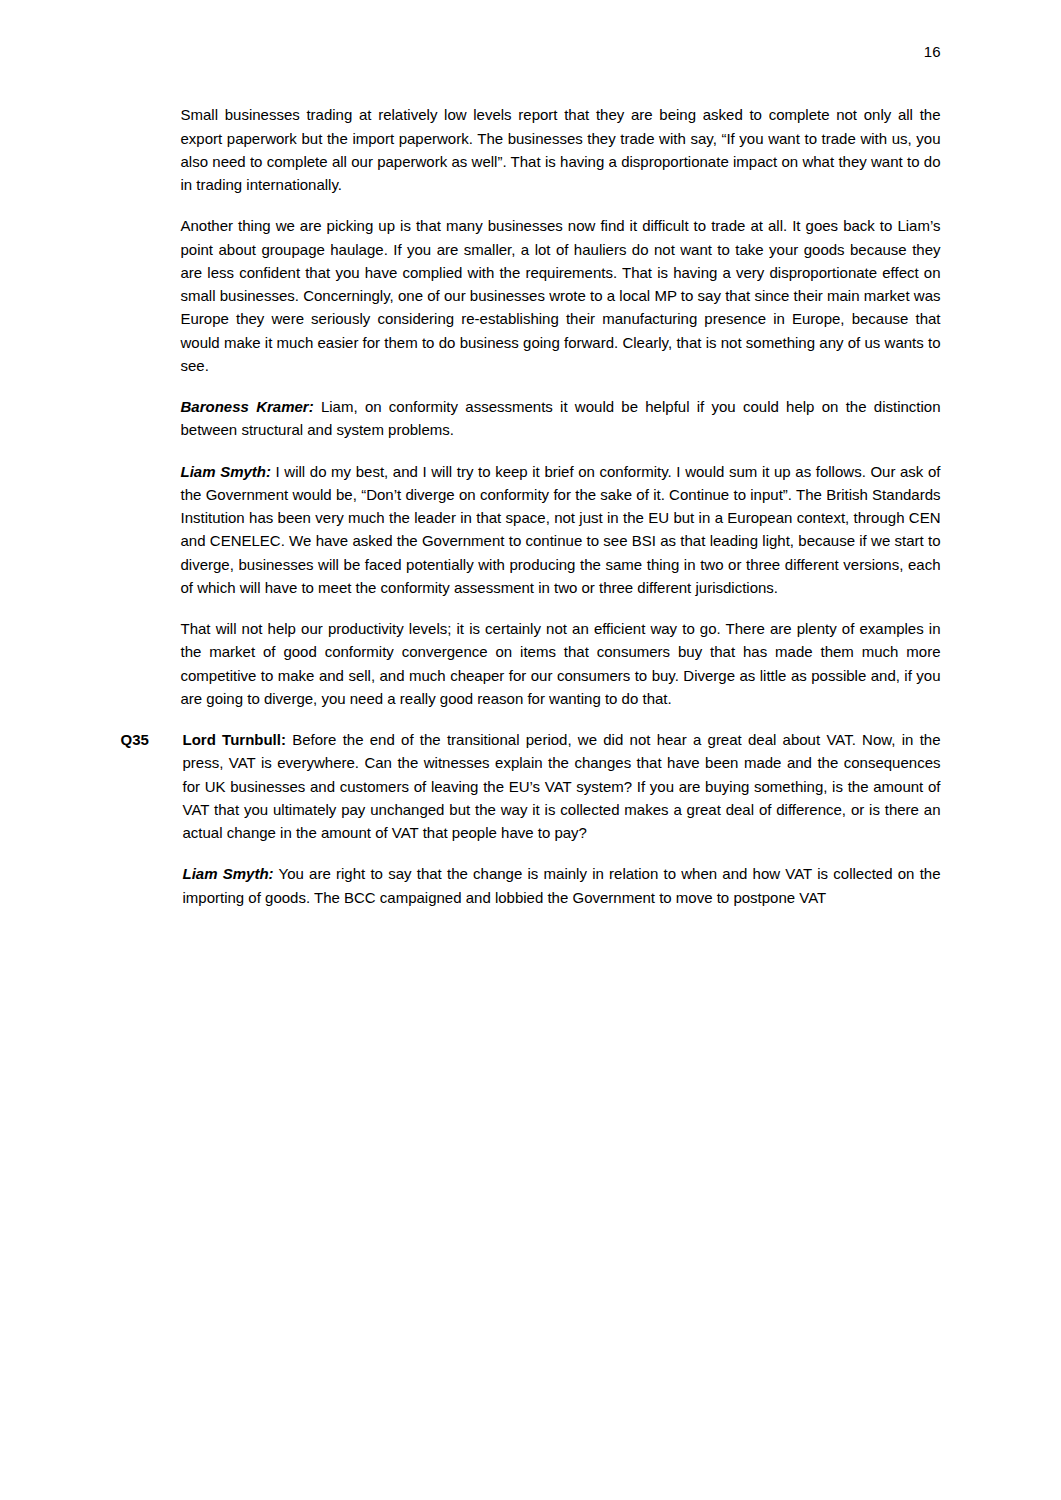16
Small businesses trading at relatively low levels report that they are being asked to complete not only all the export paperwork but the import paperwork. The businesses they trade with say, “If you want to trade with us, you also need to complete all our paperwork as well”. That is having a disproportionate impact on what they want to do in trading internationally.
Another thing we are picking up is that many businesses now find it difficult to trade at all. It goes back to Liam’s point about groupage haulage. If you are smaller, a lot of hauliers do not want to take your goods because they are less confident that you have complied with the requirements. That is having a very disproportionate effect on small businesses. Concerningly, one of our businesses wrote to a local MP to say that since their main market was Europe they were seriously considering re-establishing their manufacturing presence in Europe, because that would make it much easier for them to do business going forward. Clearly, that is not something any of us wants to see.
Baroness Kramer: Liam, on conformity assessments it would be helpful if you could help on the distinction between structural and system problems.
Liam Smyth: I will do my best, and I will try to keep it brief on conformity. I would sum it up as follows. Our ask of the Government would be, “Don’t diverge on conformity for the sake of it. Continue to input”. The British Standards Institution has been very much the leader in that space, not just in the EU but in a European context, through CEN and CENELEC. We have asked the Government to continue to see BSI as that leading light, because if we start to diverge, businesses will be faced potentially with producing the same thing in two or three different versions, each of which will have to meet the conformity assessment in two or three different jurisdictions.
That will not help our productivity levels; it is certainly not an efficient way to go. There are plenty of examples in the market of good conformity convergence on items that consumers buy that has made them much more competitive to make and sell, and much cheaper for our consumers to buy. Diverge as little as possible and, if you are going to diverge, you need a really good reason for wanting to do that.
Q35
Lord Turnbull: Before the end of the transitional period, we did not hear a great deal about VAT. Now, in the press, VAT is everywhere. Can the witnesses explain the changes that have been made and the consequences for UK businesses and customers of leaving the EU’s VAT system? If you are buying something, is the amount of VAT that you ultimately pay unchanged but the way it is collected makes a great deal of difference, or is there an actual change in the amount of VAT that people have to pay?
Liam Smyth: You are right to say that the change is mainly in relation to when and how VAT is collected on the importing of goods. The BCC campaigned and lobbied the Government to move to postpone VAT